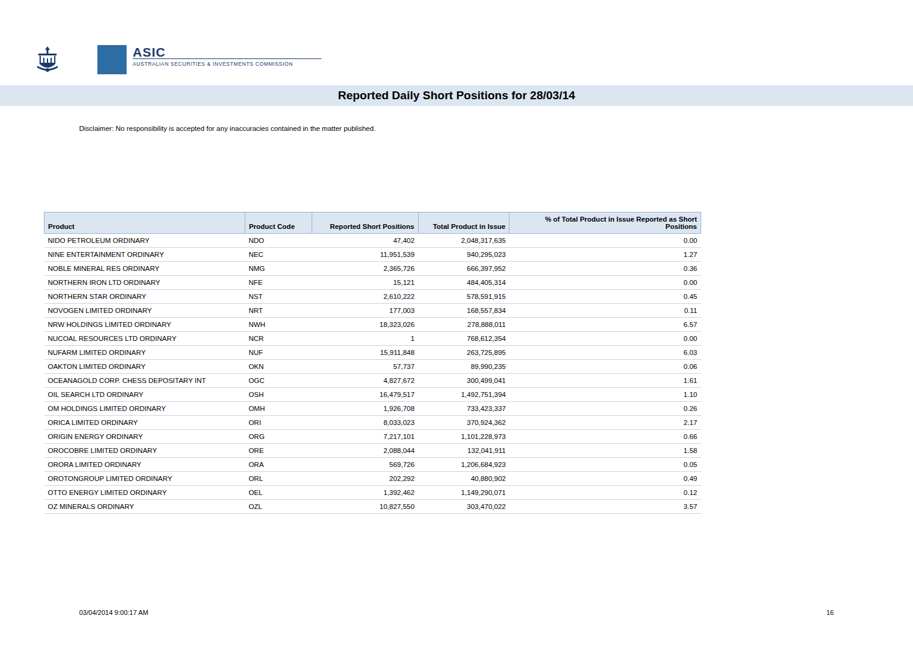ASIC
Australian Securities & Investments Commission
Reported Daily Short Positions for 28/03/14
Disclaimer: No responsibility is accepted for any inaccuracies contained in the matter published.
| Product | Product Code | Reported Short Positions | Total Product in Issue | % of Total Product in Issue Reported as Short Positions |
| --- | --- | --- | --- | --- |
| NIDO PETROLEUM ORDINARY | NDO | 47,402 | 2,048,317,635 | 0.00 |
| NINE ENTERTAINMENT ORDINARY | NEC | 11,951,539 | 940,295,023 | 1.27 |
| NOBLE MINERAL RES ORDINARY | NMG | 2,365,726 | 666,397,952 | 0.36 |
| NORTHERN IRON LTD ORDINARY | NFE | 15,121 | 484,405,314 | 0.00 |
| NORTHERN STAR ORDINARY | NST | 2,610,222 | 578,591,915 | 0.45 |
| NOVOGEN LIMITED ORDINARY | NRT | 177,003 | 168,557,834 | 0.11 |
| NRW HOLDINGS LIMITED ORDINARY | NWH | 18,323,026 | 278,888,011 | 6.57 |
| NUCOAL RESOURCES LTD ORDINARY | NCR | 1 | 768,612,354 | 0.00 |
| NUFARM LIMITED ORDINARY | NUF | 15,911,848 | 263,725,895 | 6.03 |
| OAKTON LIMITED ORDINARY | OKN | 57,737 | 89,990,235 | 0.06 |
| OCEANAGOLD CORP. CHESS DEPOSITARY INT | OGC | 4,827,672 | 300,499,041 | 1.61 |
| OIL SEARCH LTD ORDINARY | OSH | 16,479,517 | 1,492,751,394 | 1.10 |
| OM HOLDINGS LIMITED ORDINARY | OMH | 1,926,708 | 733,423,337 | 0.26 |
| ORICA LIMITED ORDINARY | ORI | 8,033,023 | 370,924,362 | 2.17 |
| ORIGIN ENERGY ORDINARY | ORG | 7,217,101 | 1,101,228,973 | 0.66 |
| OROCOBRE LIMITED ORDINARY | ORE | 2,088,044 | 132,041,911 | 1.58 |
| ORORA LIMITED ORDINARY | ORA | 569,726 | 1,206,684,923 | 0.05 |
| OROTONGROUP LIMITED ORDINARY | ORL | 202,292 | 40,880,902 | 0.49 |
| OTTO ENERGY LIMITED ORDINARY | OEL | 1,392,462 | 1,149,290,071 | 0.12 |
| OZ MINERALS ORDINARY | OZL | 10,827,550 | 303,470,022 | 3.57 |
03/04/2014 9:00:17 AM
16